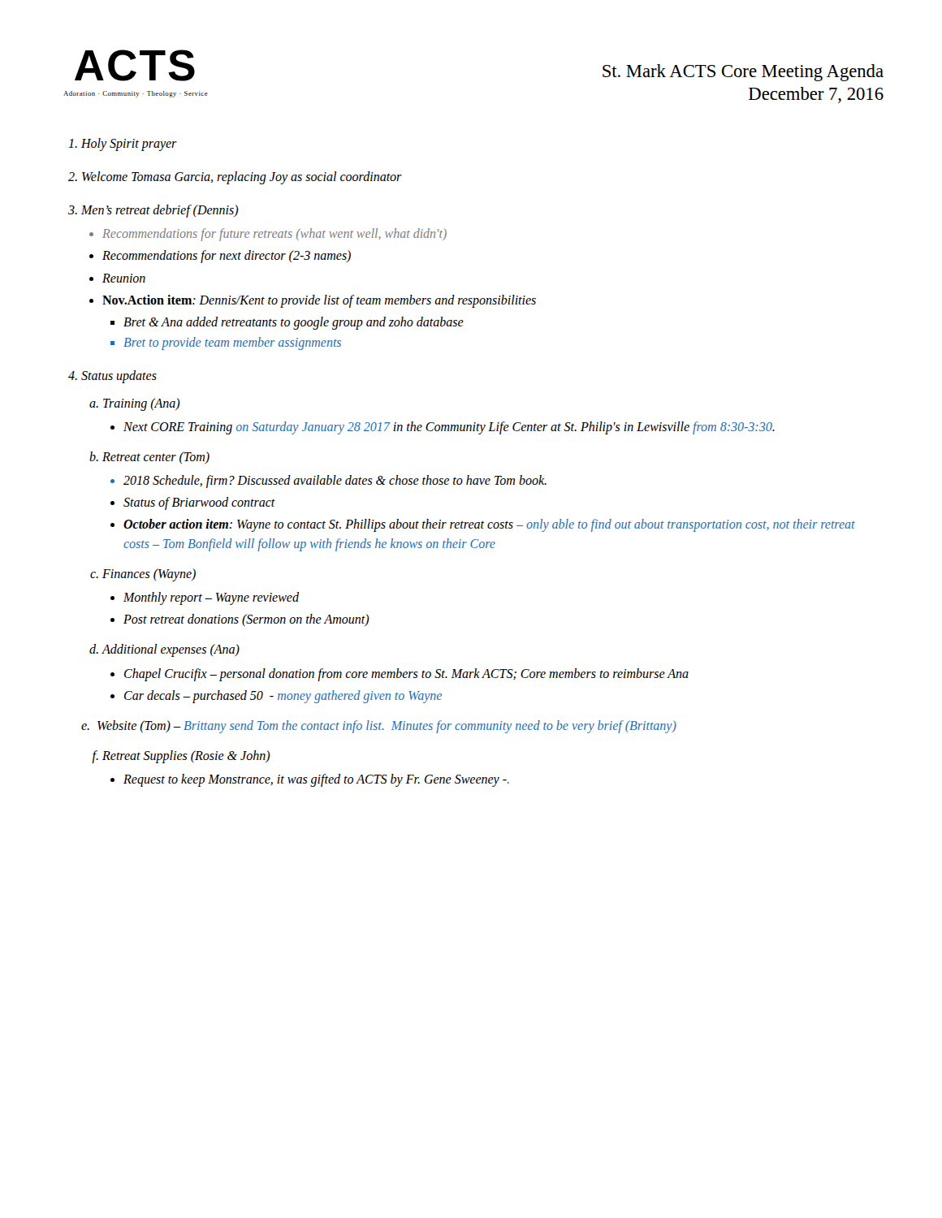ACTS
Adoration · Community · Theology · Service
St. Mark ACTS Core Meeting Agenda
December 7, 2016
Holy Spirit prayer
Welcome Tomasa Garcia, replacing Joy as social coordinator
Men’s retreat debrief (Dennis)
Recommendations for future retreats (what went well, what didn't)
Recommendations for next director (2-3 names)
Reunion
Nov.Action item: Dennis/Kent to provide list of team members and responsibilities
Bret & Ana added retreatants to google group and zoho database
Bret to provide team member assignments
Status updates
Training (Ana)
Next CORE Training on Saturday January 28 2017 in the Community Life Center at St. Philip's in Lewisville from 8:30-3:30.
Retreat center (Tom)
2018 Schedule, firm? Discussed available dates & chose those to have Tom book.
Status of Briarwood contract
October action item: Wayne to contact St. Phillips about their retreat costs – only able to find out about transportation cost, not their retreat costs – Tom Bonfield will follow up with friends he knows on their Core
Finances (Wayne)
Monthly report – Wayne reviewed
Post retreat donations (Sermon on the Amount)
Additional expenses (Ana)
Chapel Crucifix – personal donation from core members to St. Mark ACTS; Core members to reimburse Ana
Car decals – purchased 50 - money gathered given to Wayne
e. Website (Tom) – Brittany send Tom the contact info list. Minutes for community need to be very brief (Brittany)
Retreat Supplies (Rosie & John)
Request to keep Monstrance, it was gifted to ACTS by Fr. Gene Sweeney -.